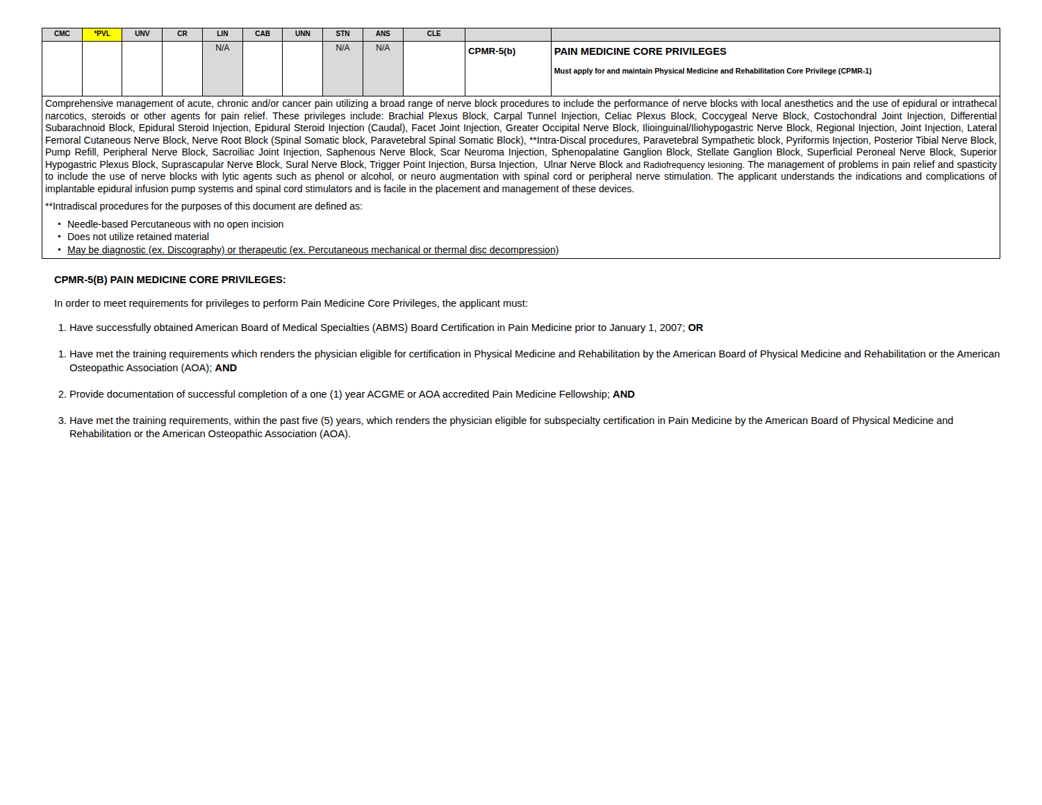| CMC | *PVL | UNV | CR | LIN | CAB | UNN | STN | ANS | CLE | | |
| | | | | N/A | | | N/A | N/A | | CPMR-5(b) | PAIN MEDICINE CORE PRIVILEGES Must apply for and maintain Physical Medicine and Rehabilitation Core Privilege (CPMR-1) |
| Comprehensive management of acute, chronic and/or cancer pain utilizing a broad range of nerve block procedures to include the performance of nerve blocks with local anesthetics and the use of epidural or intrathecal narcotics, steroids or other agents for pain relief. These privileges include: Brachial Plexus Block, Carpal Tunnel Injection, Celiac Plexus Block, Coccygeal Nerve Block, Costochondral Joint Injection, Differential Subarachnoid Block, Epidural Steroid Injection, Epidural Steroid Injection (Caudal), Facet Joint Injection, Greater Occipital Nerve Block, Ilioinguinal/Iliohypogastric Nerve Block, Regional Injection, Joint Injection, Lateral Femoral Cutaneous Nerve Block, Nerve Root Block (Spinal Somatic block, Paravetebral Spinal Somatic Block), **Intra-Discal procedures, Paravetebral Sympathetic block, Pyriformis Injection, Posterior Tibial Nerve Block, Pump Refill, Peripheral Nerve Block, Sacroiliac Joint Injection, Saphenous Nerve Block, Scar Neuroma Injection, Sphenopalatine Ganglion Block, Stellate Ganglion Block, Superficial Peroneal Nerve Block, Superior Hypogastric Plexus Block, Suprascapular Nerve Block, Sural Nerve Block, Trigger Point Injection, Bursa Injection, Ulnar Nerve Block and Radiofrequency lesioning. The management of problems in pain relief and spasticity to include the use of nerve blocks with lytic agents such as phenol or alcohol, or neuro augmentation with spinal cord or peripheral nerve stimulation. The applicant understands the indications and complications of implantable epidural infusion pump systems and spinal cord stimulators and is facile in the placement and management of these devices. **Intradiscal procedures for the purposes of this document are defined as: Needle-based Percutaneous with no open incision Does not utilize retained material May be diagnostic (ex. Discography) or therapeutic (ex. Percutaneous mechanical or thermal disc decompression) |
CPMR-5(B) PAIN MEDICINE CORE PRIVILEGES:
In order to meet requirements for privileges to perform Pain Medicine Core Privileges, the applicant must:
Have successfully obtained American Board of Medical Specialties (ABMS) Board Certification in Pain Medicine prior to January 1, 2007; OR
Have met the training requirements which renders the physician eligible for certification in Physical Medicine and Rehabilitation by the American Board of Physical Medicine and Rehabilitation or the American Osteopathic Association (AOA); AND
Provide documentation of successful completion of a one (1) year ACGME or AOA accredited Pain Medicine Fellowship; AND
Have met the training requirements, within the past five (5) years, which renders the physician eligible for subspecialty certification in Pain Medicine by the American Board of Physical Medicine and Rehabilitation or the American Osteopathic Association (AOA).